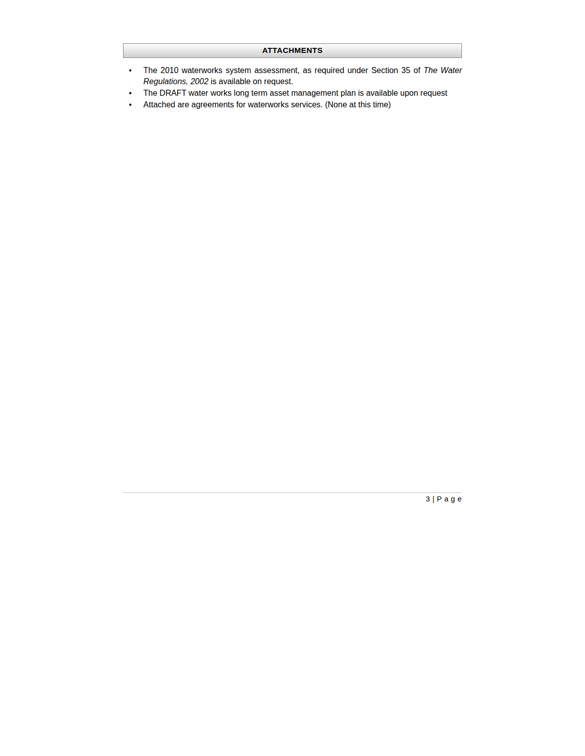ATTACHMENTS
The 2010 waterworks system assessment, as required under Section 35 of The Water Regulations, 2002 is available on request.
The DRAFT water works long term asset management plan is available upon request
Attached are agreements for waterworks services. (None at this time)
3 | P a g e